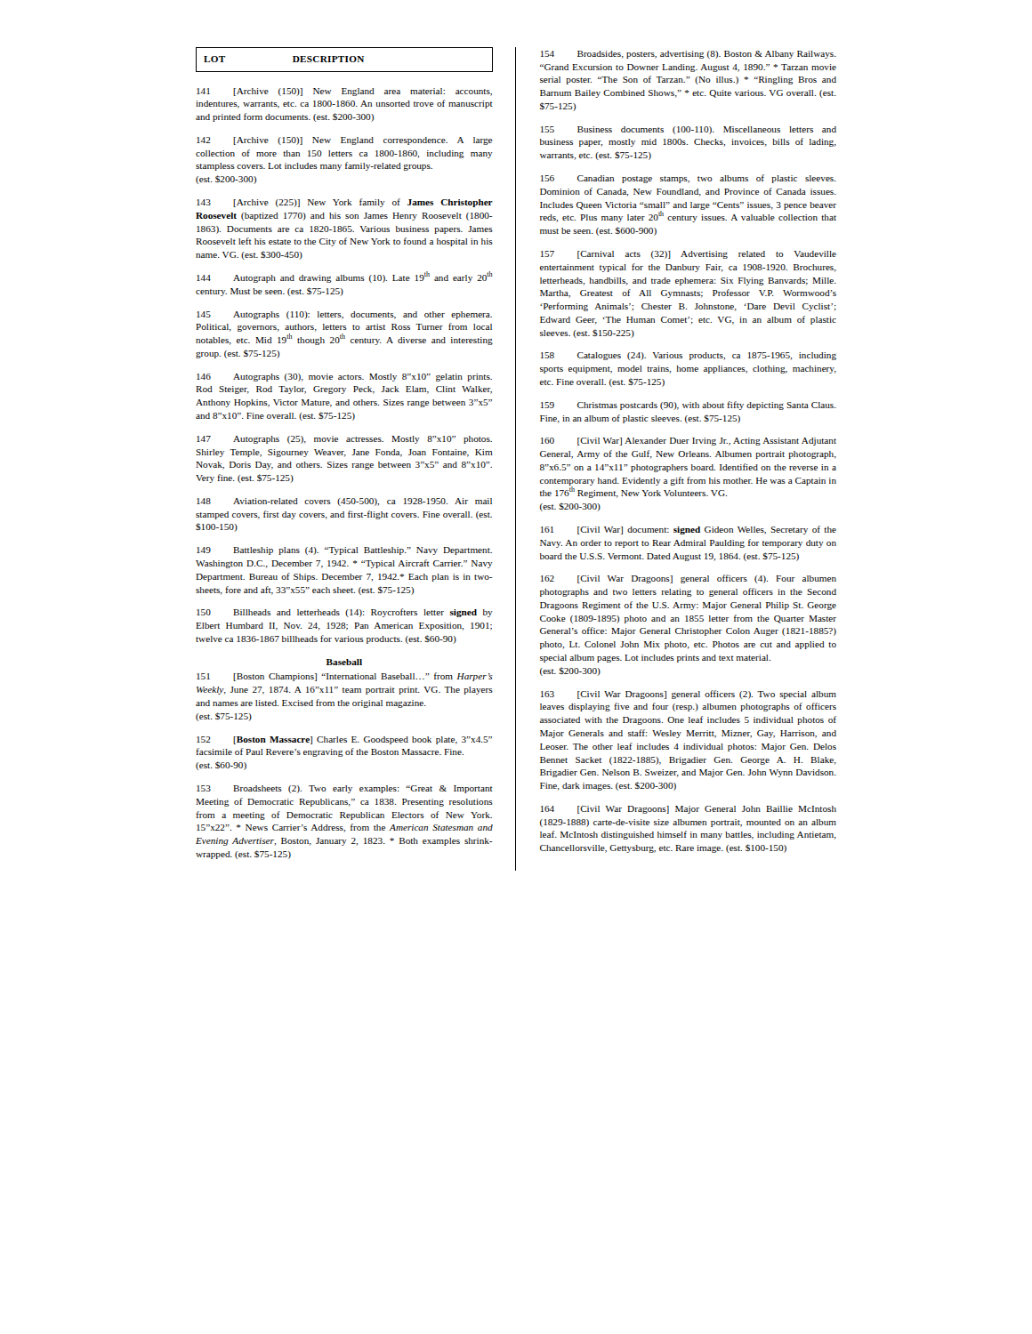LOT DESCRIPTION
141[Archive (150)] New England area material: accounts, indentures, warrants, etc. ca 1800-1860. An unsorted trove of manuscript and printed form documents. (est. $200-300)
142[Archive (150)] New England correspondence. A large collection of more than 150 letters ca 1800-1860, including many stampless covers. Lot includes many family-related groups.
(est. $200-300)
143[Archive (225)] New York family of James Christopher Roosevelt (baptized 1770) and his son James Henry Roosevelt (1800-1863). Documents are ca 1820-1865. Various business papers. James Roosevelt left his estate to the City of New York to found a hospital in his name. VG. (est. $300-450)
144 Autograph and drawing albums (10). Late 19th and early 20th century. Must be seen. (est. $75-125)
145 Autographs (110): letters, documents, and other ephemera. Political, governors, authors, letters to artist Ross Turner from local notables, etc. Mid 19th though 20th century. A diverse and interesting group. (est. $75-125)
146 Autographs (30), movie actors. Mostly 8”x10” gelatin prints. Rod Steiger, Rod Taylor, Gregory Peck, Jack Elam, Clint Walker, Anthony Hopkins, Victor Mature, and others. Sizes range between 3”x5” and 8”x10”. Fine overall. (est. $75-125)
147 Autographs (25), movie actresses. Mostly 8”x10” photos. Shirley Temple, Sigourney Weaver, Jane Fonda, Joan Fontaine, Kim Novak, Doris Day, and others. Sizes range between 3”x5” and 8”x10”. Very fine. (est. $75-125)
148 Aviation-related covers (450-500), ca 1928-1950. Air mail stamped covers, first day covers, and first-flight covers. Fine overall. (est. $100-150)
149 Battleship plans (4). “Typical Battleship.” Navy Department. Washington D.C., December 7, 1942. * “Typical Aircraft Carrier.” Navy Department. Bureau of Ships. December 7, 1942.* Each plan is in two-sheets, fore and aft, 33”x55” each sheet. (est. $75-125)
150 Billheads and letterheads (14): Roycrofters letter signed by Elbert Humbard II, Nov. 24, 1928; Pan American Exposition, 1901; twelve ca 1836-1867 billheads for various products. (est. $60-90)
Baseball
151[Boston Champions] “International Baseball…” from Harper’s Weekly, June 27, 1874. A 16”x11” team portrait print. VG. The players and names are listed. Excised from the original magazine.
(est. $75-125)
152[Boston Massacre] Charles E. Goodspeed book plate, 3”x4.5” facsimile of Paul Revere’s engraving of the Boston Massacre. Fine.
(est. $60-90)
153 Broadsheets (2). Two early examples: “Great & Important Meeting of Democratic Republicans,” ca 1838. Presenting resolutions from a meeting of Democratic Republican Electors of New York. 15”x22”. * News Carrier’s Address, from the American Statesman and Evening Advertiser, Boston, January 2, 1823. * Both examples shrink-wrapped. (est. $75-125)
154 Broadsides, posters, advertising (8). Boston & Albany Railways. “Grand Excursion to Downer Landing. August 4, 1890.” * Tarzan movie serial poster. “The Son of Tarzan.” (No illus.) * “Ringling Bros and Barnum Bailey Combined Shows,” * etc. Quite various. VG overall. (est. $75-125)
155 Business documents (100-110). Miscellaneous letters and business paper, mostly mid 1800s. Checks, invoices, bills of lading, warrants, etc. (est. $75-125)
156 Canadian postage stamps, two albums of plastic sleeves. Dominion of Canada, New Foundland, and Province of Canada issues. Includes Queen Victoria “small” and large “Cents” issues, 3 pence beaver reds, etc. Plus many later 20th century issues. A valuable collection that must be seen. (est. $600-900)
157[Carnival acts (32)] Advertising related to Vaudeville entertainment typical for the Danbury Fair, ca 1908-1920. Brochures, letterheads, handbills, and trade ephemera: Six Flying Banvards; Mille. Martha, Greatest of All Gymnasts; Professor V.P. Wormwood’s ‘Performing Animals’; Chester B. Johnstone, ‘Dare Devil Cyclist’; Edward Geer, ‘The Human Comet’; etc. VG, in an album of plastic sleeves. (est. $150-225)
158 Catalogues (24). Various products, ca 1875-1965, including sports equipment, model trains, home appliances, clothing, machinery, etc. Fine overall. (est. $75-125)
159 Christmas postcards (90), with about fifty depicting Santa Claus. Fine, in an album of plastic sleeves. (est. $75-125)
160[Civil War] Alexander Duer Irving Jr., Acting Assistant Adjutant General, Army of the Gulf, New Orleans. Albumen portrait photograph, 8”x6.5” on a 14”x11” photographers board. Identified on the reverse in a contemporary hand. Evidently a gift from his mother. He was a Captain in the 176th Regiment, New York Volunteers. VG.
(est. $200-300)
161[Civil War] document: signed Gideon Welles, Secretary of the Navy. An order to report to Rear Admiral Paulding for temporary duty on board the U.S.S. Vermont. Dated August 19, 1864. (est. $75-125)
162[Civil War Dragoons] general officers (4). Four albumen photographs and two letters relating to general officers in the Second Dragoons Regiment of the U.S. Army: Major General Philip St. George Cooke (1809-1895) photo and an 1855 letter from the Quarter Master General’s office: Major General Christopher Colon Auger (1821-1885?) photo, Lt. Colonel John Mix photo, etc. Photos are cut and applied to special album pages. Lot includes prints and text material.
(est. $200-300)
163[Civil War Dragoons] general officers (2). Two special album leaves displaying five and four (resp.) albumen photographs of officers associated with the Dragoons. One leaf includes 5 individual photos of Major Generals and staff: Wesley Merritt, Mizner, Gay, Harrison, and Leoser. The other leaf includes 4 individual photos: Major Gen. Delos Bennet Sacket (1822-1885), Brigadier Gen. George A. H. Blake, Brigadier Gen. Nelson B. Sweizer, and Major Gen. John Wynn Davidson. Fine, dark images. (est. $200-300)
164[Civil War Dragoons] Major General John Baillie McIntosh (1829-1888) carte-de-visite size albumen portrait, mounted on an album leaf. McIntosh distinguished himself in many battles, including Antietam, Chancellorsville, Gettysburg, etc. Rare image. (est. $100-150)